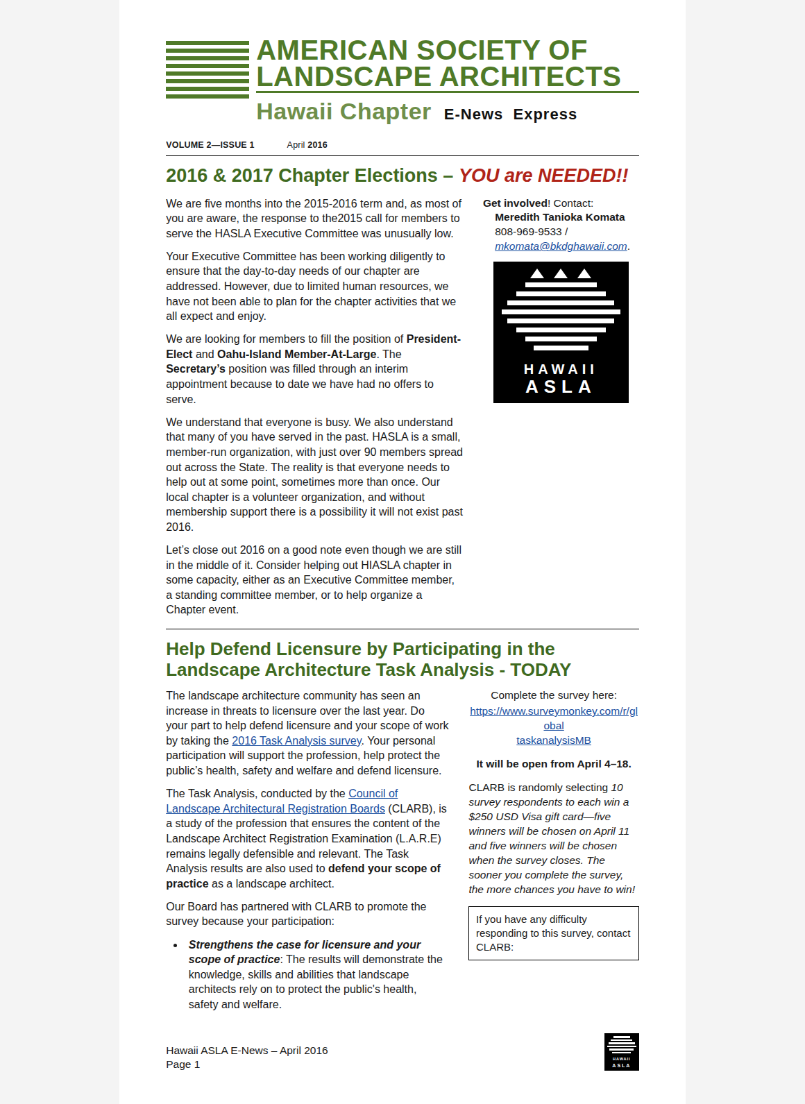AMERICAN SOCIETY OF LANDSCAPE ARCHITECTS
Hawaii Chapter E-News Express
VOLUME 2—ISSUE 1 April 2016
2016 & 2017 Chapter Elections – YOU are NEEDED!!
We are five months into the 2015-2016 term and, as most of you are aware, the response to the2015 call for members to serve the HASLA Executive Committee was unusually low.
Your Executive Committee has been working diligently to ensure that the day-to-day needs of our chapter are addressed. However, due to limited human resources, we have not been able to plan for the chapter activities that we all expect and enjoy.
We are looking for members to fill the position of President-Elect and Oahu-Island Member-At-Large. The Secretary’s position was filled through an interim appointment because to date we have had no offers to serve.
We understand that everyone is busy. We also understand that many of you have served in the past. HASLA is a small, member-run organization, with just over 90 members spread out across the State. The reality is that everyone needs to help out at some point, sometimes more than once. Our local chapter is a volunteer organization, and without membership support there is a possibility it will not exist past 2016.
Let’s close out 2016 on a good note even though we are still in the middle of it. Consider helping out HIASLA chapter in some capacity, either as an Executive Committee member, a standing committee member, or to help organize a Chapter event.
Get involved! Contact: Meredith Tanioka Komata 808-969-9533 / mkomata@bkdghawaii.com.
HAWAII ASLA
Help Defend Licensure by Participating in the Landscape Architecture Task Analysis - TODAY
The landscape architecture community has seen an increase in threats to licensure over the last year. Do your part to help defend licensure and your scope of work by taking the 2016 Task Analysis survey. Your personal participation will support the profession, help protect the public’s health, safety and welfare and defend licensure.
The Task Analysis, conducted by the Council of Landscape Architectural Registration Boards (CLARB), is a study of the profession that ensures the content of the Landscape Architect Registration Examination (L.A.R.E) remains legally defensible and relevant. The Task Analysis results are also used to defend your scope of practice as a landscape architect.
Our Board has partnered with CLARB to promote the survey because your participation:
Strengthens the case for licensure and your scope of practice: The results will demonstrate the knowledge, skills and abilities that landscape architects rely on to protect the public's health, safety and welfare.
Complete the survey here:
https://www.surveymonkey.com/r/global
taskanalysisMB
It will be open from April 4–18.
CLARB is randomly selecting 10 survey respondents to each win a $250 USD Visa gift card—five winners will be chosen on April 11 and five winners will be chosen when the survey closes. The sooner you complete the survey, the more chances you have to win!
If you have any difficulty responding to this survey, contact CLARB:
Hawaii ASLA E-News – April 2016
Page 1
HAWAII ASLA